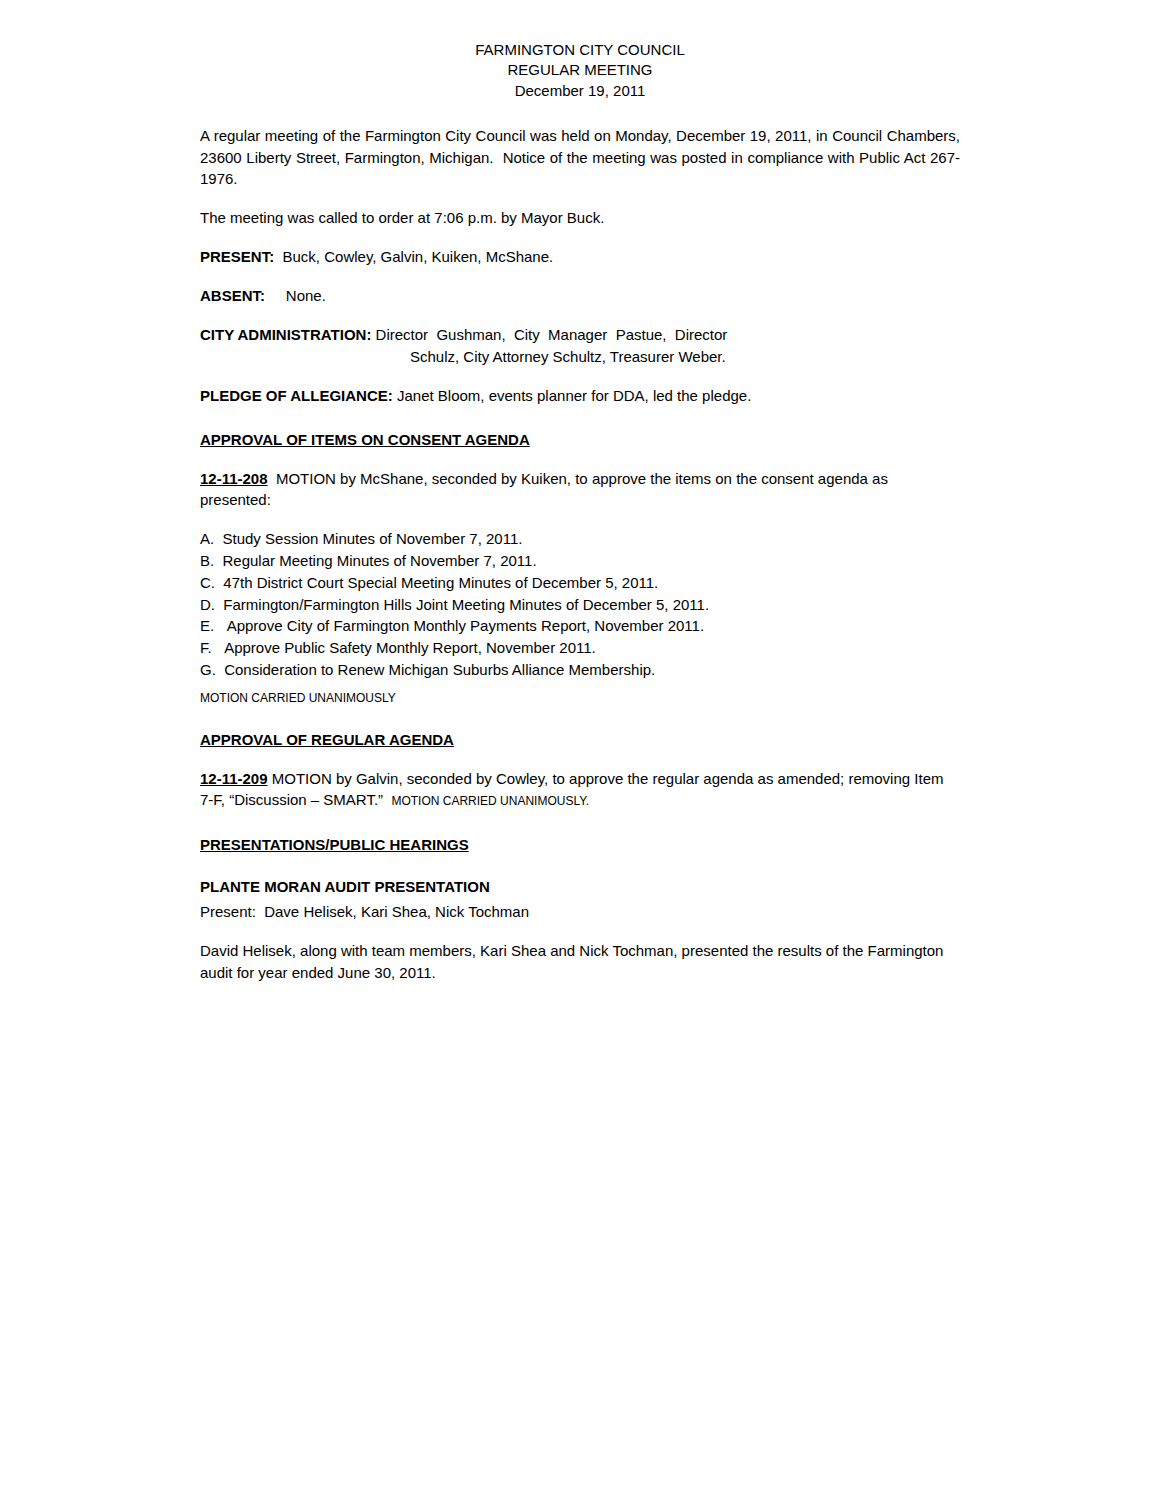FARMINGTON CITY COUNCIL
REGULAR MEETING
December 19, 2011
A regular meeting of the Farmington City Council was held on Monday, December 19, 2011, in Council Chambers, 23600 Liberty Street, Farmington, Michigan. Notice of the meeting was posted in compliance with Public Act 267-1976.
The meeting was called to order at 7:06 p.m. by Mayor Buck.
PRESENT: Buck, Cowley, Galvin, Kuiken, McShane.
ABSENT: None.
CITY ADMINISTRATION: Director Gushman, City Manager Pastue, DirectorSchulz, City Attorney Schultz, Treasurer Weber.
PLEDGE OF ALLEGIANCE: Janet Bloom, events planner for DDA, led the pledge.
APPROVAL OF ITEMS ON CONSENT AGENDA
12-11-208 MOTION by McShane, seconded by Kuiken, to approve the items on the consent agenda as presented:
A. Study Session Minutes of November 7, 2011.
B. Regular Meeting Minutes of November 7, 2011.
C. 47th District Court Special Meeting Minutes of December 5, 2011.
D. Farmington/Farmington Hills Joint Meeting Minutes of December 5, 2011.
E. Approve City of Farmington Monthly Payments Report, November 2011.
F. Approve Public Safety Monthly Report, November 2011.
G. Consideration to Renew Michigan Suburbs Alliance Membership.
MOTION CARRIED UNANIMOUSLY
APPROVAL OF REGULAR AGENDA
12-11-209 MOTION by Galvin, seconded by Cowley, to approve the regular agenda as amended; removing Item 7-F, “Discussion – SMART.” MOTION CARRIED UNANIMOUSLY.
PRESENTATIONS/PUBLIC HEARINGS
PLANTE MORAN AUDIT PRESENTATION
Present: Dave Helisek, Kari Shea, Nick Tochman
David Helisek, along with team members, Kari Shea and Nick Tochman, presented the results of the Farmington audit for year ended June 30, 2011.